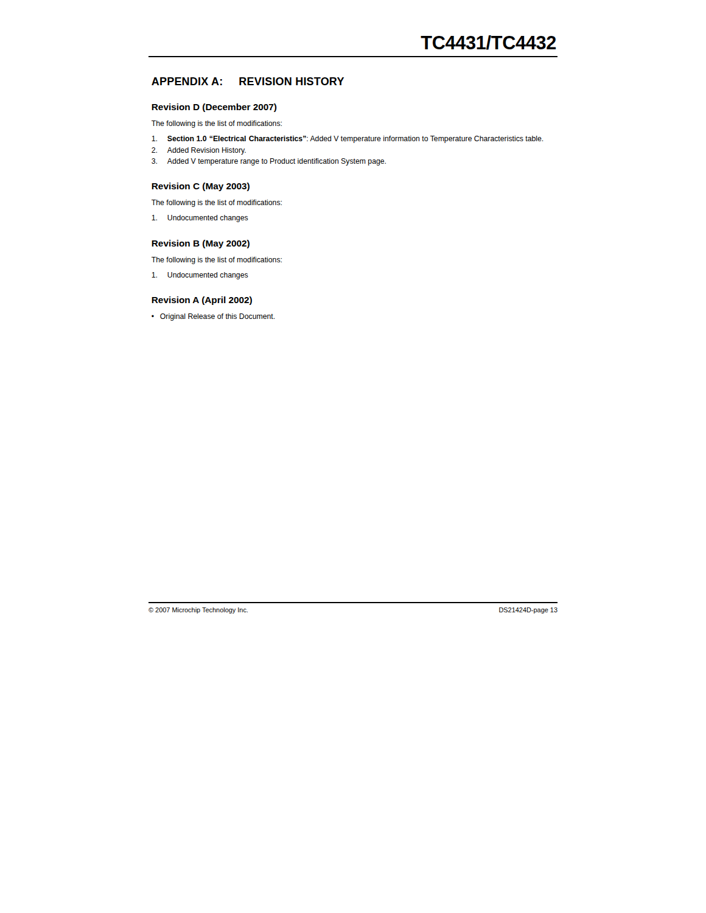TC4431/TC4432
APPENDIX A: REVISION HISTORY
Revision D (December 2007)
The following is the list of modifications:
1. Section 1.0 “Electrical Characteristics”: Added V temperature information to Temperature Characteristics table.
2. Added Revision History.
3. Added V temperature range to Product identification System page.
Revision C (May 2003)
The following is the list of modifications:
1. Undocumented changes
Revision B (May 2002)
The following is the list of modifications:
1. Undocumented changes
Revision A (April 2002)
Original Release of this Document.
© 2007 Microchip Technology Inc.
DS21424D-page 13